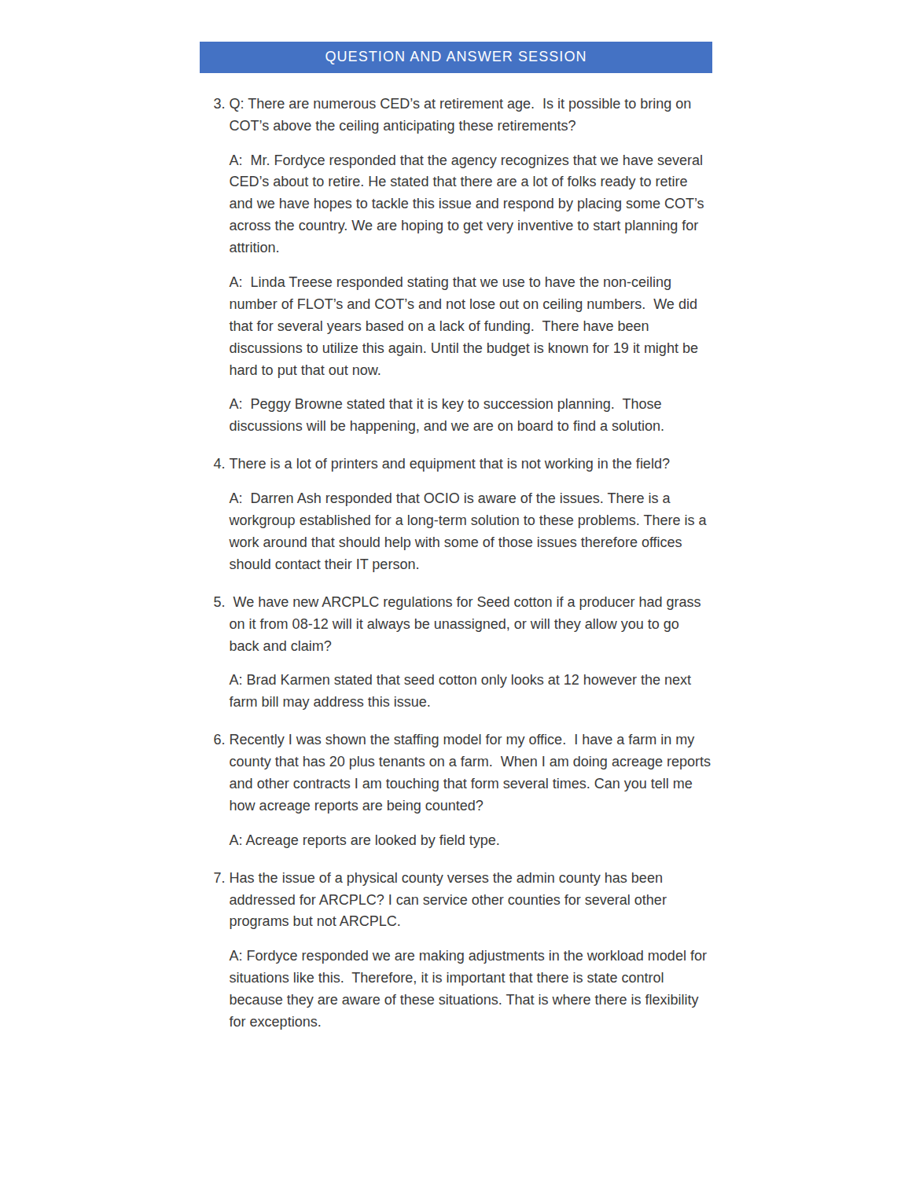QUESTION AND ANSWER SESSION
Q: There are numerous CED’s at retirement age. Is it possible to bring on COT’s above the ceiling anticipating these retirements?
A: Mr. Fordyce responded that the agency recognizes that we have several CED’s about to retire. He stated that there are a lot of folks ready to retire and we have hopes to tackle this issue and respond by placing some COT’s across the country. We are hoping to get very inventive to start planning for attrition.
A: Linda Treese responded stating that we use to have the non-ceiling number of FLOT’s and COT’s and not lose out on ceiling numbers. We did that for several years based on a lack of funding. There have been discussions to utilize this again. Until the budget is known for 19 it might be hard to put that out now.
A: Peggy Browne stated that it is key to succession planning. Those discussions will be happening, and we are on board to find a solution.
There is a lot of printers and equipment that is not working in the field?
A: Darren Ash responded that OCIO is aware of the issues. There is a workgroup established for a long-term solution to these problems. There is a work around that should help with some of those issues therefore offices should contact their IT person.
We have new ARCPLC regulations for Seed cotton if a producer had grass on it from 08-12 will it always be unassigned, or will they allow you to go back and claim?
A: Brad Karmen stated that seed cotton only looks at 12 however the next farm bill may address this issue.
Recently I was shown the staffing model for my office. I have a farm in my county that has 20 plus tenants on a farm. When I am doing acreage reports and other contracts I am touching that form several times. Can you tell me how acreage reports are being counted?
A: Acreage reports are looked by field type.
Has the issue of a physical county verses the admin county has been addressed for ARCPLC? I can service other counties for several other programs but not ARCPLC.
A: Fordyce responded we are making adjustments in the workload model for situations like this. Therefore, it is important that there is state control because they are aware of these situations. That is where there is flexibility for exceptions.